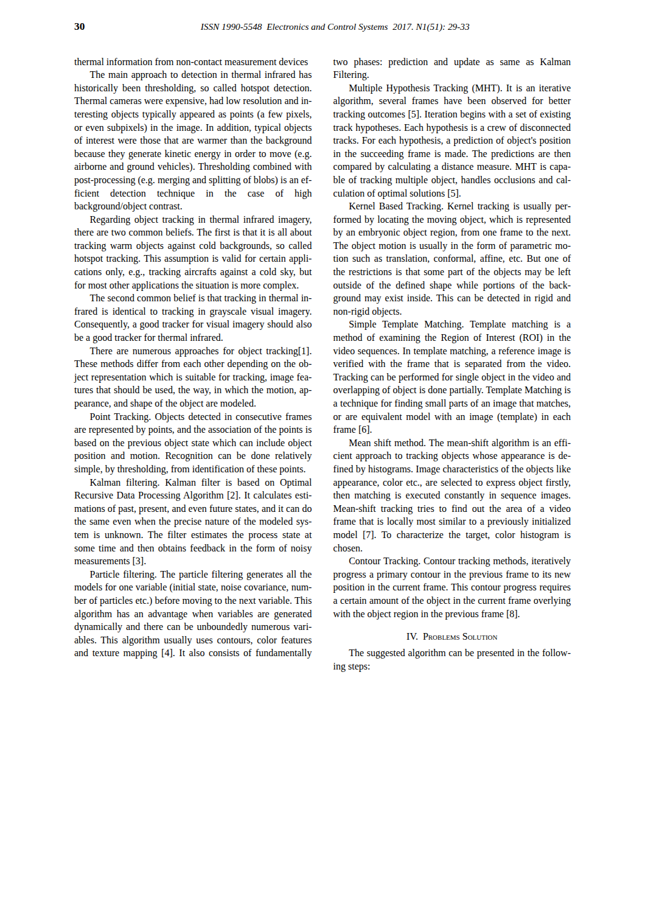30 ISSN 1990-5548 Electronics and Control Systems 2017. N1(51): 29-33
thermal information from non-contact measurement devices
The main approach to detection in thermal infrared has historically been thresholding, so called hotspot detection. Thermal cameras were expensive, had low resolution and interesting objects typically appeared as points (a few pixels, or even subpixels) in the image. In addition, typical objects of interest were those that are warmer than the background because they generate kinetic energy in order to move (e.g. airborne and ground vehicles). Thresholding combined with post-processing (e.g. merging and splitting of blobs) is an efficient detection technique in the case of high background/object contrast.
Regarding object tracking in thermal infrared imagery, there are two common beliefs. The first is that it is all about tracking warm objects against cold backgrounds, so called hotspot tracking. This assumption is valid for certain applications only, e.g., tracking aircrafts against a cold sky, but for most other applications the situation is more complex.
The second common belief is that tracking in thermal infrared is identical to tracking in grayscale visual imagery. Consequently, a good tracker for visual imagery should also be a good tracker for thermal infrared.
There are numerous approaches for object tracking[1]. These methods differ from each other depending on the object representation which is suitable for tracking, image features that should be used, the way, in which the motion, appearance, and shape of the object are modeled.
Point Tracking. Objects detected in consecutive frames are represented by points, and the association of the points is based on the previous object state which can include object position and motion. Recognition can be done relatively simple, by thresholding, from identification of these points.
Kalman filtering. Kalman filter is based on Optimal Recursive Data Processing Algorithm [2]. It calculates estimations of past, present, and even future states, and it can do the same even when the precise nature of the modeled system is unknown. The filter estimates the process state at some time and then obtains feedback in the form of noisy measurements [3].
Particle filtering. The particle filtering generates all the models for one variable (initial state, noise covariance, number of particles etc.) before moving to the next variable. This algorithm has an advantage when variables are generated dynamically and there can be unboundedly numerous variables. This algorithm usually uses contours, color features and texture mapping [4]. It also consists of fundamentally two phases: prediction and update as same as Kalman Filtering.
Multiple Hypothesis Tracking (MHT). It is an iterative algorithm, several frames have been observed for better tracking outcomes [5]. Iteration begins with a set of existing track hypotheses. Each hypothesis is a crew of disconnected tracks. For each hypothesis, a prediction of object's position in the succeeding frame is made. The predictions are then compared by calculating a distance measure. MHT is capable of tracking multiple object, handles occlusions and calculation of optimal solutions [5].
Kernel Based Tracking. Kernel tracking is usually performed by locating the moving object, which is represented by an embryonic object region, from one frame to the next. The object motion is usually in the form of parametric motion such as translation, conformal, affine, etc. But one of the restrictions is that some part of the objects may be left outside of the defined shape while portions of the background may exist inside. This can be detected in rigid and non-rigid objects.
Simple Template Matching. Template matching is a method of examining the Region of Interest (ROI) in the video sequences. In template matching, a reference image is verified with the frame that is separated from the video. Tracking can be performed for single object in the video and overlapping of object is done partially. Template Matching is a technique for finding small parts of an image that matches, or are equivalent model with an image (template) in each frame [6].
Mean shift method. The mean-shift algorithm is an efficient approach to tracking objects whose appearance is defined by histograms. Image characteristics of the objects like appearance, color etc., are selected to express object firstly, then matching is executed constantly in sequence images. Mean-shift tracking tries to find out the area of a video frame that is locally most similar to a previously initialized model [7]. To characterize the target, color histogram is chosen.
Contour Tracking. Contour tracking methods, iteratively progress a primary contour in the previous frame to its new position in the current frame. This contour progress requires a certain amount of the object in the current frame overlying with the object region in the previous frame [8].
IV. Problems Solution
The suggested algorithm can be presented in the following steps: